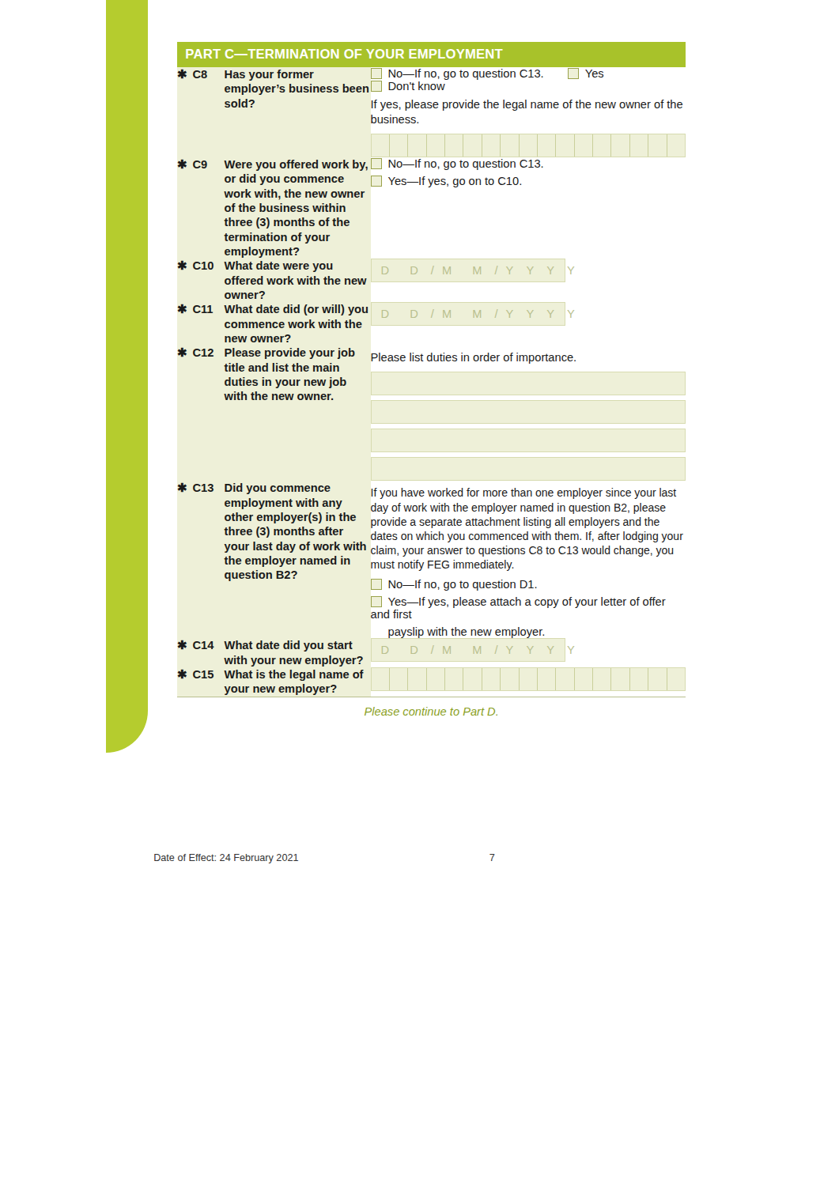Part C—Termination of your employment
| ✱ C8 Has your former employer’s business been sold? | No—If no, go to question C13. Yes Don't know If yes, please provide the legal name of the new owner of the business. |
| ✱ C9 Were you offered work by, or did you commence work with, the new owner of the business within three (3) months of the termination of your employment? | No—If no, go to question C13. Yes—If yes, go on to C10. |
| ✱ C10 What date were you offered work with the new owner? | D D / M M / Y Y Y Y |
| ✱ C11 What date did (or will) you commence work with the new owner? | D D / M M / Y Y Y Y |
| ✱ C12 Please provide your job title and list the main duties in your new job with the new owner. | Please list duties in order of importance. |
| ✱ C13 Did you commence employment with any other employer(s) in the three (3) months after your last day of work with the employer named in question B2? | If you have worked for more than one employer since your last day of work with the employer named in question B2, please provide a separate attachment listing all employers and the dates on which you commenced with them. If, after lodging your claim, your answer to questions C8 to C13 would change, you must notify FEG immediately. No—If no, go to question D1. Yes—If yes, please attach a copy of your letter of offer and first payslip with the new employer. |
| ✱ C14 What date did you start with your new employer? | D D / M M / Y Y Y Y |
| ✱ C15 What is the legal name of your new employer? | |
Please continue to Part D.
Date of Effect: 24 February 2021
7